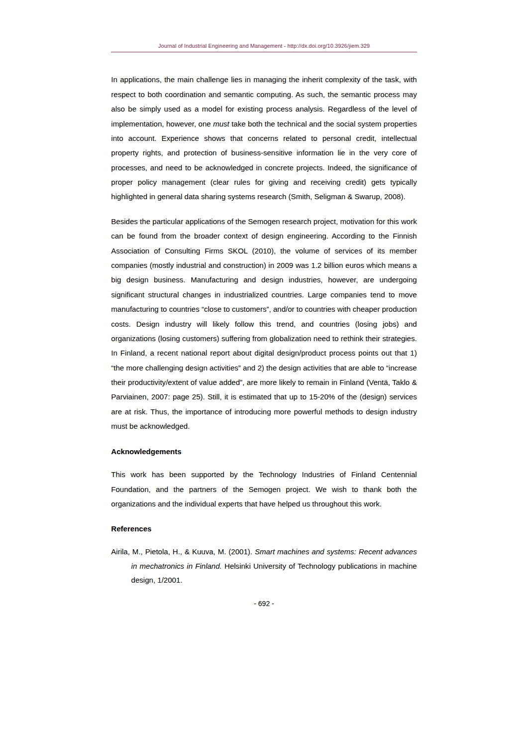Journal of Industrial Engineering and Management - http://dx.doi.org/10.3926/jiem.329
In applications, the main challenge lies in managing the inherit complexity of the task, with respect to both coordination and semantic computing. As such, the semantic process may also be simply used as a model for existing process analysis. Regardless of the level of implementation, however, one must take both the technical and the social system properties into account. Experience shows that concerns related to personal credit, intellectual property rights, and protection of business-sensitive information lie in the very core of processes, and need to be acknowledged in concrete projects. Indeed, the significance of proper policy management (clear rules for giving and receiving credit) gets typically highlighted in general data sharing systems research (Smith, Seligman & Swarup, 2008).
Besides the particular applications of the Semogen research project, motivation for this work can be found from the broader context of design engineering. According to the Finnish Association of Consulting Firms SKOL (2010), the volume of services of its member companies (mostly industrial and construction) in 2009 was 1.2 billion euros which means a big design business. Manufacturing and design industries, however, are undergoing significant structural changes in industrialized countries. Large companies tend to move manufacturing to countries “close to customers”, and/or to countries with cheaper production costs. Design industry will likely follow this trend, and countries (losing jobs) and organizations (losing customers) suffering from globalization need to rethink their strategies. In Finland, a recent national report about digital design/product process points out that 1) “the more challenging design activities” and 2) the design activities that are able to “increase their productivity/extent of value added”, are more likely to remain in Finland (Ventä, Taklo & Parviainen, 2007: page 25). Still, it is estimated that up to 15-20% of the (design) services are at risk. Thus, the importance of introducing more powerful methods to design industry must be acknowledged.
Acknowledgements
This work has been supported by the Technology Industries of Finland Centennial Foundation, and the partners of the Semogen project. We wish to thank both the organizations and the individual experts that have helped us throughout this work.
References
Airila, M., Pietola, H., & Kuuva, M. (2001). Smart machines and systems: Recent advances in mechatronics in Finland. Helsinki University of Technology publications in machine design, 1/2001.
- 692 -